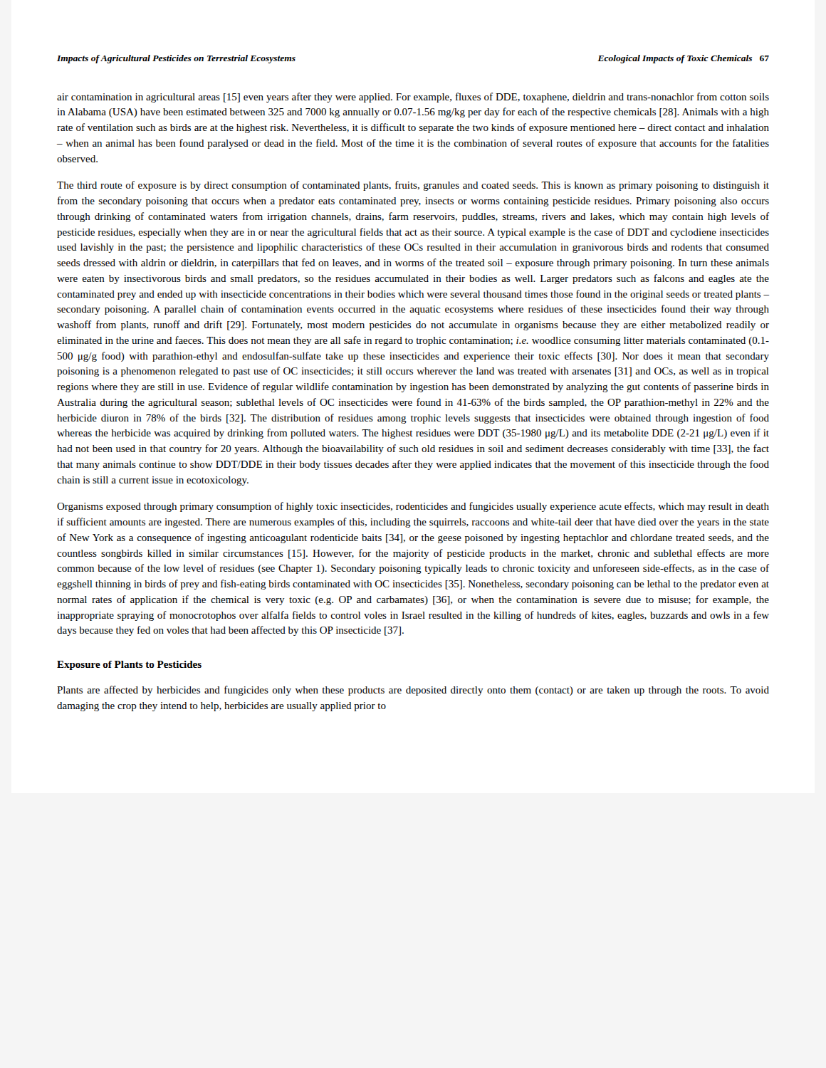Impacts of Agricultural Pesticides on Terrestrial Ecosystems Ecological Impacts of Toxic Chemicals67
air contamination in agricultural areas [15] even years after they were applied. For example, fluxes of DDE, toxaphene, dieldrin and trans-nonachlor from cotton soils in Alabama (USA) have been estimated between 325 and 7000 kg annually or 0.07-1.56 mg/kg per day for each of the respective chemicals [28]. Animals with a high rate of ventilation such as birds are at the highest risk. Nevertheless, it is difficult to separate the two kinds of exposure mentioned here – direct contact and inhalation – when an animal has been found paralysed or dead in the field. Most of the time it is the combination of several routes of exposure that accounts for the fatalities observed.
The third route of exposure is by direct consumption of contaminated plants, fruits, granules and coated seeds. This is known as primary poisoning to distinguish it from the secondary poisoning that occurs when a predator eats contaminated prey, insects or worms containing pesticide residues. Primary poisoning also occurs through drinking of contaminated waters from irrigation channels, drains, farm reservoirs, puddles, streams, rivers and lakes, which may contain high levels of pesticide residues, especially when they are in or near the agricultural fields that act as their source. A typical example is the case of DDT and cyclodiene insecticides used lavishly in the past; the persistence and lipophilic characteristics of these OCs resulted in their accumulation in granivorous birds and rodents that consumed seeds dressed with aldrin or dieldrin, in caterpillars that fed on leaves, and in worms of the treated soil – exposure through primary poisoning. In turn these animals were eaten by insectivorous birds and small predators, so the residues accumulated in their bodies as well. Larger predators such as falcons and eagles ate the contaminated prey and ended up with insecticide concentrations in their bodies which were several thousand times those found in the original seeds or treated plants – secondary poisoning. A parallel chain of contamination events occurred in the aquatic ecosystems where residues of these insecticides found their way through washoff from plants, runoff and drift [29]. Fortunately, most modern pesticides do not accumulate in organisms because they are either metabolized readily or eliminated in the urine and faeces. This does not mean they are all safe in regard to trophic contamination; i.e. woodlice consuming litter materials contaminated (0.1-500 μg/g food) with parathion-ethyl and endosulfan-sulfate take up these insecticides and experience their toxic effects [30]. Nor does it mean that secondary poisoning is a phenomenon relegated to past use of OC insecticides; it still occurs wherever the land was treated with arsenates [31] and OCs, as well as in tropical regions where they are still in use. Evidence of regular wildlife contamination by ingestion has been demonstrated by analyzing the gut contents of passerine birds in Australia during the agricultural season; sublethal levels of OC insecticides were found in 41-63% of the birds sampled, the OP parathion-methyl in 22% and the herbicide diuron in 78% of the birds [32]. The distribution of residues among trophic levels suggests that insecticides were obtained through ingestion of food whereas the herbicide was acquired by drinking from polluted waters. The highest residues were DDT (35-1980 μg/L) and its metabolite DDE (2-21 μg/L) even if it had not been used in that country for 20 years. Although the bioavailability of such old residues in soil and sediment decreases considerably with time [33], the fact that many animals continue to show DDT/DDE in their body tissues decades after they were applied indicates that the movement of this insecticide through the food chain is still a current issue in ecotoxicology.
Organisms exposed through primary consumption of highly toxic insecticides, rodenticides and fungicides usually experience acute effects, which may result in death if sufficient amounts are ingested. There are numerous examples of this, including the squirrels, raccoons and white-tail deer that have died over the years in the state of New York as a consequence of ingesting anticoagulant rodenticide baits [34], or the geese poisoned by ingesting heptachlor and chlordane treated seeds, and the countless songbirds killed in similar circumstances [15]. However, for the majority of pesticide products in the market, chronic and sublethal effects are more common because of the low level of residues (see Chapter 1). Secondary poisoning typically leads to chronic toxicity and unforeseen side-effects, as in the case of eggshell thinning in birds of prey and fish-eating birds contaminated with OC insecticides [35]. Nonetheless, secondary poisoning can be lethal to the predator even at normal rates of application if the chemical is very toxic (e.g. OP and carbamates) [36], or when the contamination is severe due to misuse; for example, the inappropriate spraying of monocrotophos over alfalfa fields to control voles in Israel resulted in the killing of hundreds of kites, eagles, buzzards and owls in a few days because they fed on voles that had been affected by this OP insecticide [37].
Exposure of Plants to Pesticides
Plants are affected by herbicides and fungicides only when these products are deposited directly onto them (contact) or are taken up through the roots. To avoid damaging the crop they intend to help, herbicides are usually applied prior to